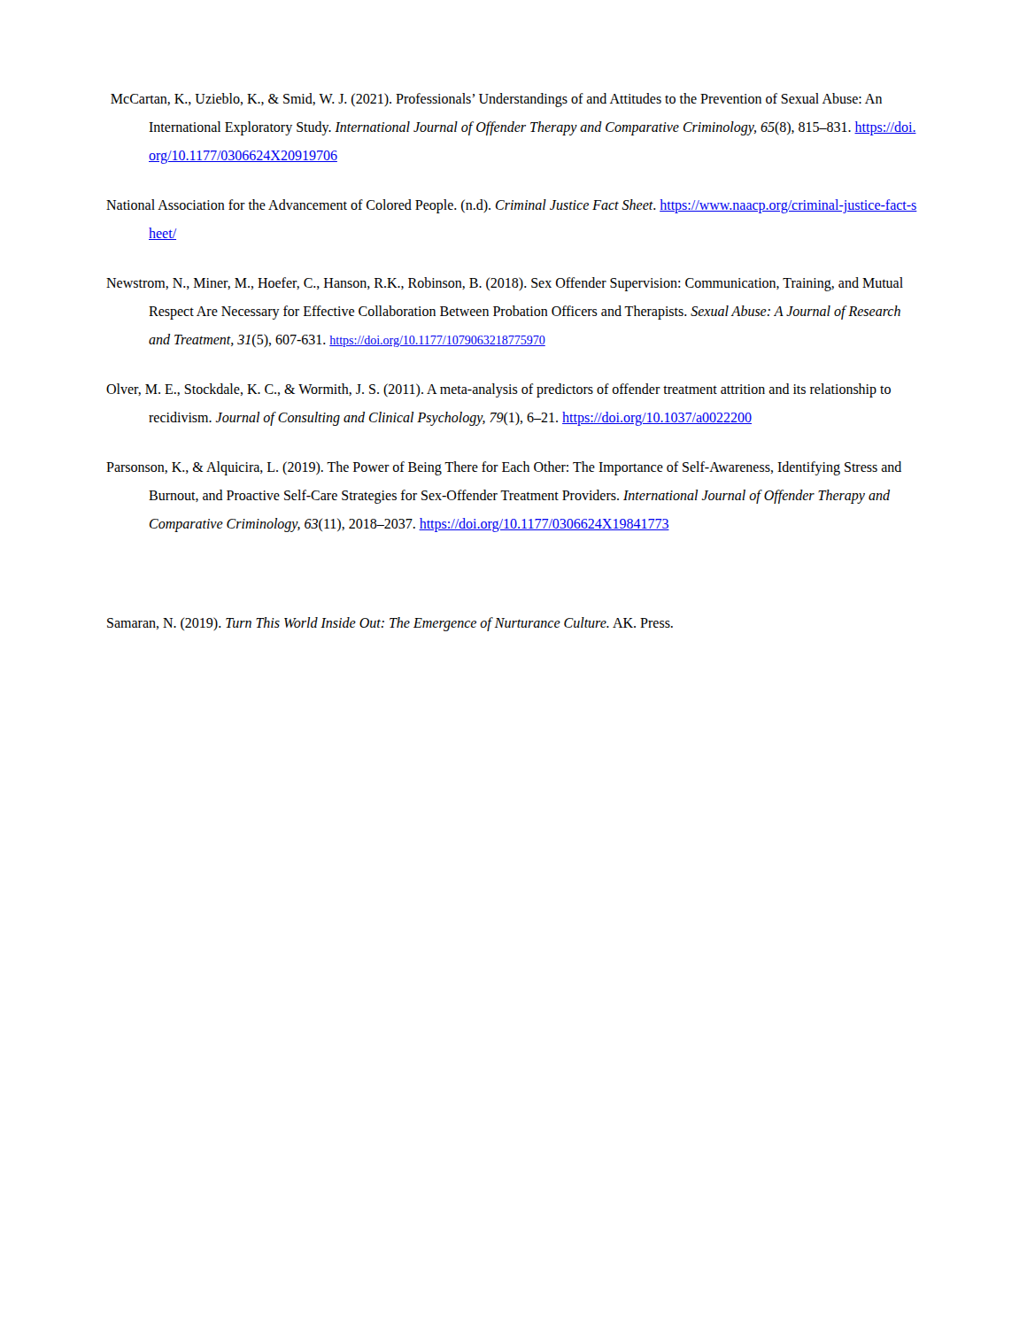McCartan, K., Uzieblo, K., & Smid, W. J. (2021). Professionals’ Understandings of and Attitudes to the Prevention of Sexual Abuse: An International Exploratory Study. International Journal of Offender Therapy and Comparative Criminology, 65(8), 815–831. https://doi.org/10.1177/0306624X20919706
National Association for the Advancement of Colored People. (n.d). Criminal Justice Fact Sheet. https://www.naacp.org/criminal-justice-fact-sheet/
Newstrom, N., Miner, M., Hoefer, C., Hanson, R.K., Robinson, B. (2018). Sex Offender Supervision: Communication, Training, and Mutual Respect Are Necessary for Effective Collaboration Between Probation Officers and Therapists. Sexual Abuse: A Journal of Research and Treatment, 31(5), 607-631. https://doi.org/10.1177/1079063218775970
Olver, M. E., Stockdale, K. C., & Wormith, J. S. (2011). A meta-analysis of predictors of offender treatment attrition and its relationship to recidivism. Journal of Consulting and Clinical Psychology, 79(1), 6–21. https://doi.org/10.1037/a0022200
Parsonson, K., & Alquicira, L. (2019). The Power of Being There for Each Other: The Importance of Self-Awareness, Identifying Stress and Burnout, and Proactive Self-Care Strategies for Sex-Offender Treatment Providers. International Journal of Offender Therapy and Comparative Criminology, 63(11), 2018–2037. https://doi.org/10.1177/0306624X19841773
Samaran, N. (2019). Turn This World Inside Out: The Emergence of Nurturance Culture. AK. Press.